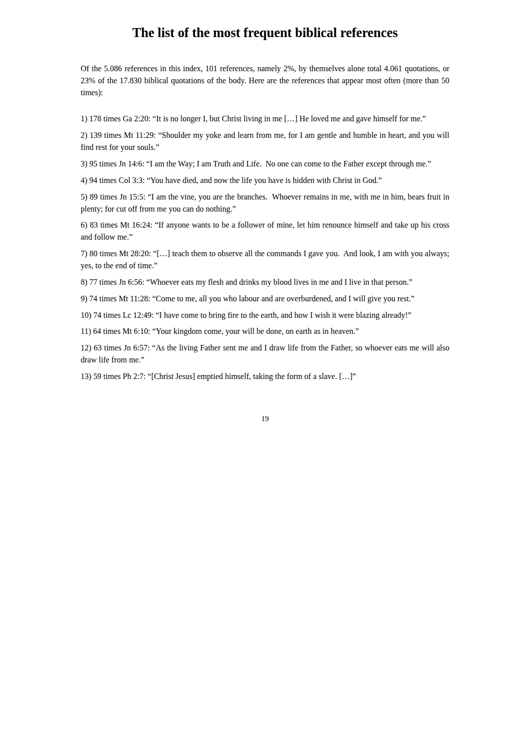The list of the most frequent biblical references
Of the 5.086 references in this index, 101 references, namely 2%, by themselves alone total 4.061 quotations, or 23% of the 17.830 biblical quotations of the body. Here are the references that appear most often (more than 50 times):
1) 178 times Ga 2:20: “It is no longer I, but Christ living in me […] He loved me and gave himself for me.”
2) 139 times Mt 11:29: “Shoulder my yoke and learn from me, for I am gentle and humble in heart, and you will find rest for your souls.”
3) 95 times Jn 14:6: “I am the Way; I am Truth and Life. No one can come to the Father except through me.”
4) 94 times Col 3:3: “You have died, and now the life you have is hidden with Christ in God.”
5) 89 times Jn 15:5: “I am the vine, you are the branches. Whoever remains in me, with me in him, bears fruit in plenty; for cut off from me you can do nothing.”
6) 83 times Mt 16:24: “If anyone wants to be a follower of mine, let him renounce himself and take up his cross and follow me.”
7) 80 times Mt 28:20: “[…] teach them to observe all the commands I gave you. And look, I am with you always; yes, to the end of time.”
8) 77 times Jn 6:56: “Whoever eats my flesh and drinks my blood lives in me and I live in that person.”
9) 74 times Mt 11:28: “Come to me, all you who labour and are overburdened, and I will give you rest.”
10) 74 times Lc 12:49: “I have come to bring fire to the earth, and how I wish it were blazing already!”
11) 64 times Mt 6:10: “Your kingdom come, your will be done, on earth as in heaven.”
12) 63 times Jn 6:57: “As the living Father sent me and I draw life from the Father, so whoever eats me will also draw life from me.”
13) 59 times Ph 2:7: “[Christ Jesus] emptied himself, taking the form of a slave. […]”
19